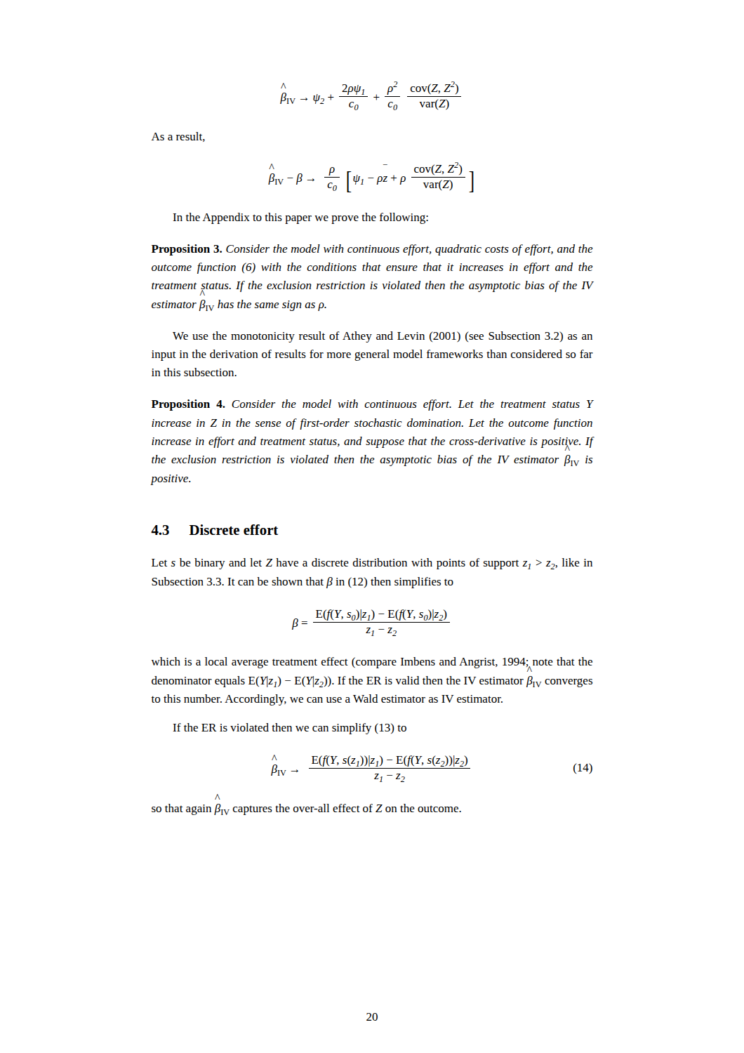^βIV→ψ2 + 2ρψ1 c0 + ρ2 c0 cov(Z, Z2) var(Z)
As a result,
^βIV − β→ ρc0 [ψ1 − ρ‾z + ρ cov(Z, Z2) var(Z)]
In the Appendix to this paper we prove the following:
Proposition 3. Consider the model with continuous effort, quadratic costs of effort, and the outcome function (6) with the conditions that ensure that it increases in effort and the treatment status. If the exclusion restriction is violated then the asymptotic bias of the IV estimator ^βIV has the same sign as ρ.
We use the monotonicity result of Athey and Levin (2001) (see Subsection 3.2) as an input in the derivation of results for more general model frameworks than considered so far in this subsection.
Proposition 4. Consider the model with continuous effort. Let the treatment status Y increase in Z in the sense of first-order stochastic domination. Let the outcome function increase in effort and treatment status, and suppose that the cross-derivative is positive. If the exclusion restriction is violated then the asymptotic bias of the IV estimator ^βIV is positive.
4.3 Discrete effort
Let s be binary and let Z have a discrete distribution with points of support z1 > z2, like in Subsection 3.3. It can be shown that β in (12) then simplifies to
β = E(f(Y, s0)|z1) − E(f(Y, s0)|z2) z1 − z2
which is a local average treatment effect (compare Imbens and Angrist, 1994; note that the denominator equals E(Y|z1) − E(Y|z2)). If the ER is valid then the IV estimator ^βIV converges to this number. Accordingly, we can use a Wald estimator as IV estimator.
If the ER is violated then we can simplify (13) to
^βIV→ E(f(Y, s(z1))|z1) − E(f(Y, s(z2))|z2) z1 − z2 (14)
so that again ^βIV captures the over-all effect of Z on the outcome.
20